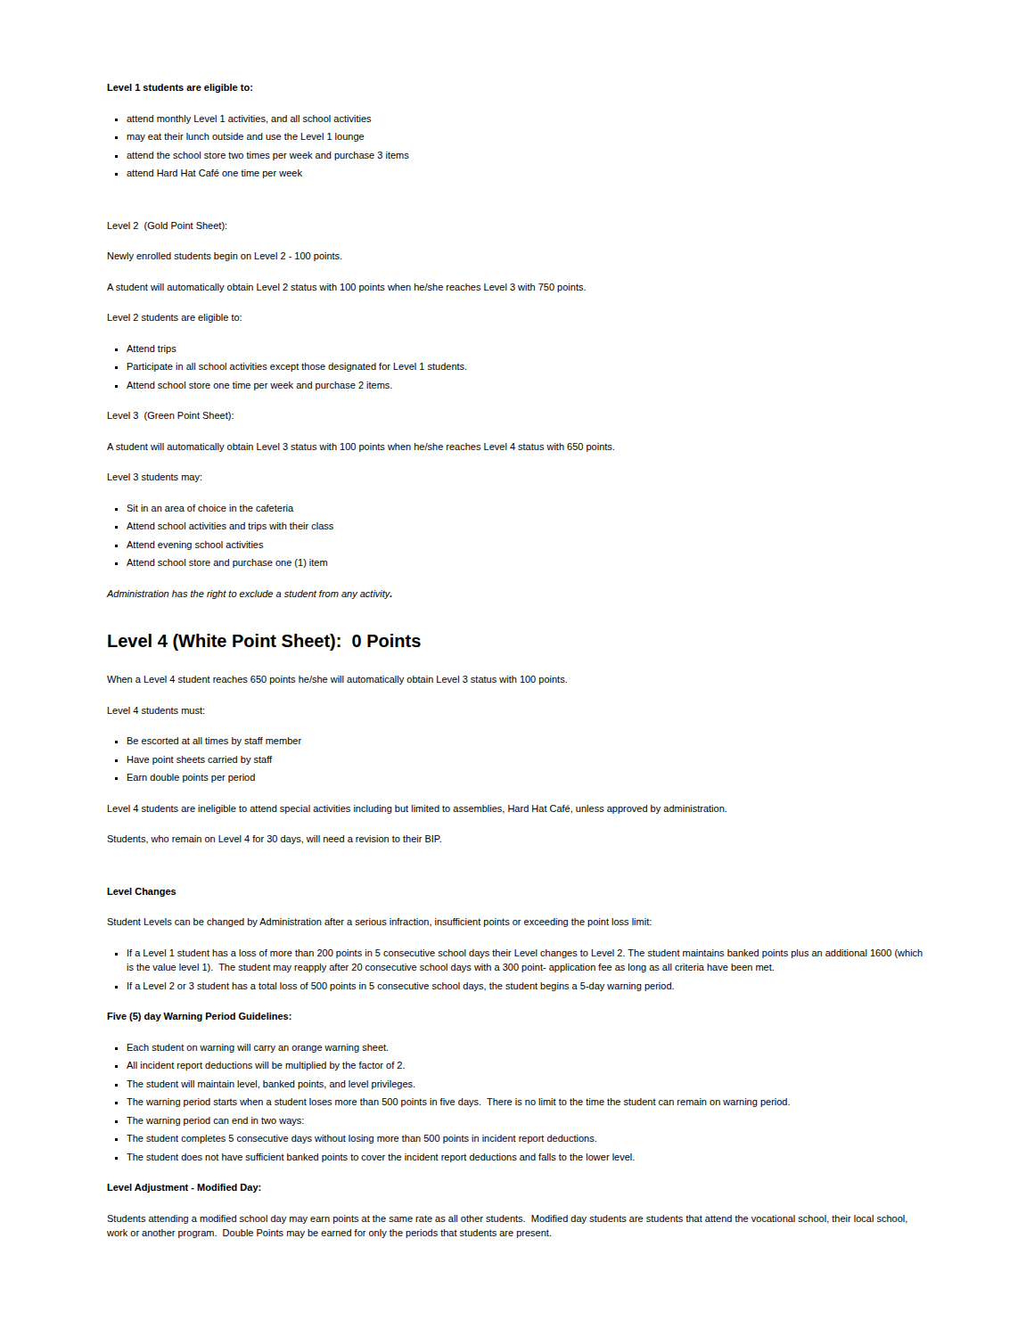Level 1 students are eligible to:
attend monthly Level 1 activities, and all school activities
may eat their lunch outside and use the Level 1 lounge
attend the school store two times per week and purchase 3 items
attend Hard Hat Café one time per week
Level 2 (Gold Point Sheet):
Newly enrolled students begin on Level 2 - 100 points.
A student will automatically obtain Level 2 status with 100 points when he/she reaches Level 3 with 750 points.
Level 2 students are eligible to:
Attend trips
Participate in all school activities except those designated for Level 1 students.
Attend school store one time per week and purchase 2 items.
Level 3 (Green Point Sheet):
A student will automatically obtain Level 3 status with 100 points when he/she reaches Level 4 status with 650 points.
Level 3 students may:
Sit in an area of choice in the cafeteria
Attend school activities and trips with their class
Attend evening school activities
Attend school store and purchase one (1) item
Administration has the right to exclude a student from any activity.
Level 4 (White Point Sheet): 0 Points
When a Level 4 student reaches 650 points he/she will automatically obtain Level 3 status with 100 points.
Level 4 students must:
Be escorted at all times by staff member
Have point sheets carried by staff
Earn double points per period
Level 4 students are ineligible to attend special activities including but limited to assemblies, Hard Hat Café, unless approved by administration.
Students, who remain on Level 4 for 30 days, will need a revision to their BIP.
Level Changes
Student Levels can be changed by Administration after a serious infraction, insufficient points or exceeding the point loss limit:
If a Level 1 student has a loss of more than 200 points in 5 consecutive school days their Level changes to Level 2. The student maintains banked points plus an additional 1600 (which is the value level 1). The student may reapply after 20 consecutive school days with a 300 point- application fee as long as all criteria have been met.
If a Level 2 or 3 student has a total loss of 500 points in 5 consecutive school days, the student begins a 5-day warning period.
Five (5) day Warning Period Guidelines:
Each student on warning will carry an orange warning sheet.
All incident report deductions will be multiplied by the factor of 2.
The student will maintain level, banked points, and level privileges.
The warning period starts when a student loses more than 500 points in five days. There is no limit to the time the student can remain on warning period.
The warning period can end in two ways:
The student completes 5 consecutive days without losing more than 500 points in incident report deductions.
The student does not have sufficient banked points to cover the incident report deductions and falls to the lower level.
Level Adjustment - Modified Day:
Students attending a modified school day may earn points at the same rate as all other students. Modified day students are students that attend the vocational school, their local school, work or another program. Double Points may be earned for only the periods that students are present.